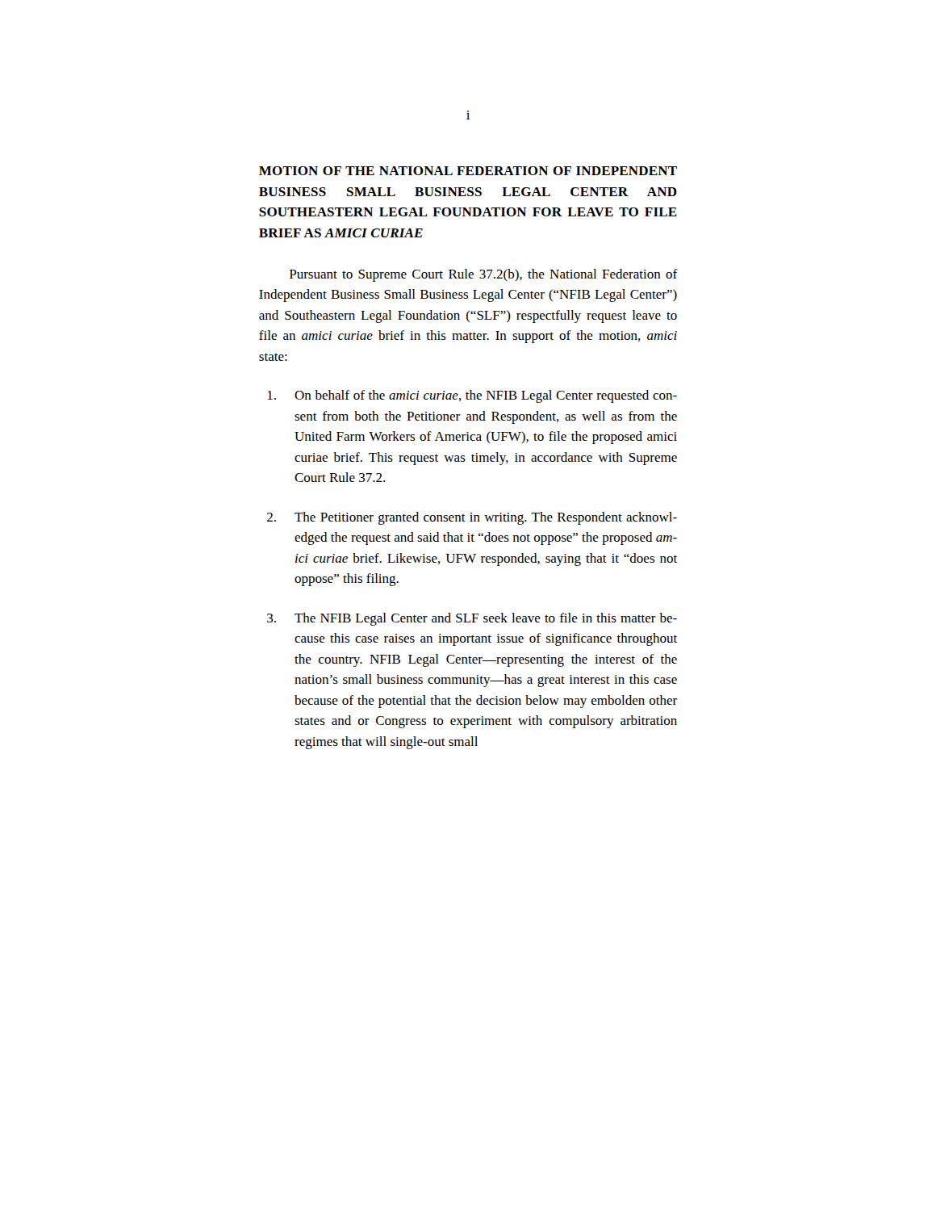i
Motion of the National Federation of Independent Business Small Business Legal Center and Southeastern Legal Foundation for Leave to File Brief as Amici Curiae
Pursuant to Supreme Court Rule 37.2(b), the National Federation of Independent Business Small Business Legal Center (“NFIB Legal Center”) and Southeastern Legal Foundation (“SLF”) respectfully request leave to file an amici curiae brief in this matter. In support of the motion, amici state:
On behalf of the amici curiae, the NFIB Legal Center requested consent from both the Petitioner and Respondent, as well as from the United Farm Workers of America (UFW), to file the proposed amici curiae brief. This request was timely, in accordance with Supreme Court Rule 37.2.
The Petitioner granted consent in writing. The Respondent acknowledged the request and said that it “does not oppose” the proposed amici curiae brief. Likewise, UFW responded, saying that it “does not oppose” this filing.
The NFIB Legal Center and SLF seek leave to file in this matter because this case raises an important issue of significance throughout the country. NFIB Legal Center—representing the interest of the nation’s small business community—has a great interest in this case because of the potential that the decision below may embolden other states and or Congress to experiment with compulsory arbitration regimes that will single-out small